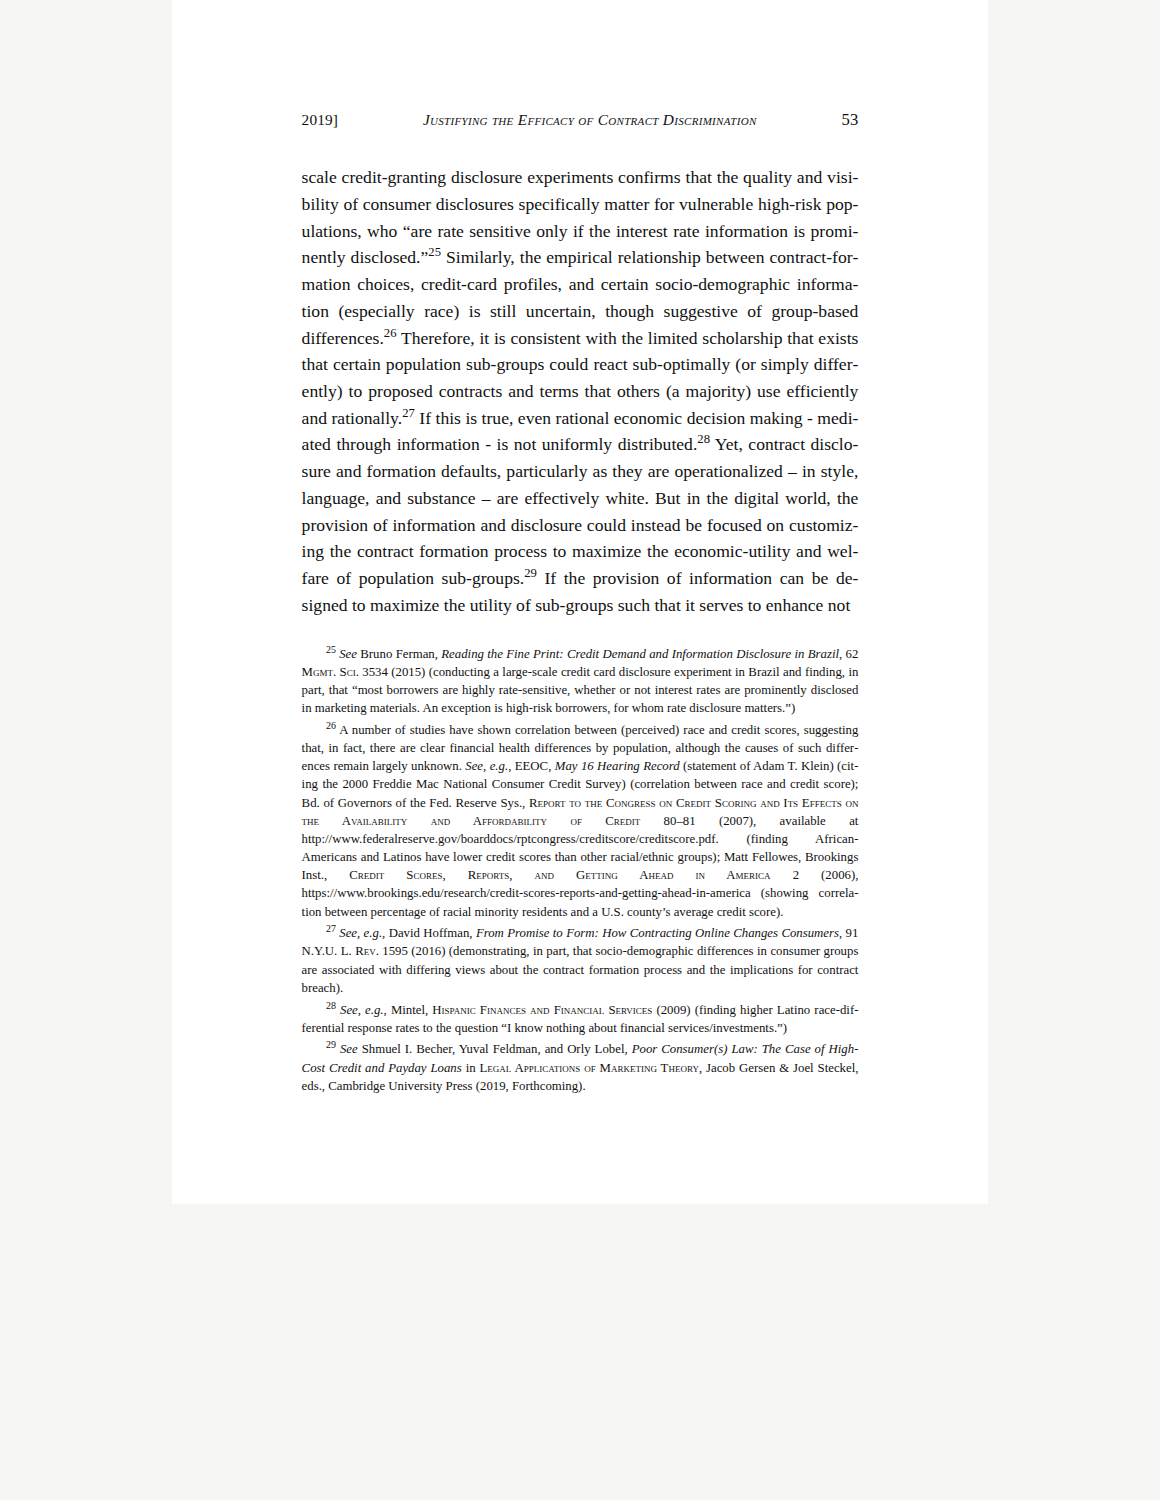2019] Justifying the Efficacy of Contract Discrimination 53
scale credit-granting disclosure experiments confirms that the quality and visibility of consumer disclosures specifically matter for vulnerable high-risk populations, who “are rate sensitive only if the interest rate information is prominently disclosed.”25 Similarly, the empirical relationship between contract-formation choices, credit-card profiles, and certain socio-demographic information (especially race) is still uncertain, though suggestive of group-based differences.26 Therefore, it is consistent with the limited scholarship that exists that certain population sub-groups could react sub-optimally (or simply differently) to proposed contracts and terms that others (a majority) use efficiently and rationally.27 If this is true, even rational economic decision making - mediated through information - is not uniformly distributed.28 Yet, contract disclosure and formation defaults, particularly as they are operationalized – in style, language, and substance – are effectively white. But in the digital world, the provision of information and disclosure could instead be focused on customizing the contract formation process to maximize the economic-utility and welfare of population sub-groups.29 If the provision of information can be designed to maximize the utility of sub-groups such that it serves to enhance not
25 See Bruno Ferman, Reading the Fine Print: Credit Demand and Information Disclosure in Brazil, 62 Mgmt. Sci. 3534 (2015) (conducting a large-scale credit card disclosure experiment in Brazil and finding, in part, that “most borrowers are highly rate-sensitive, whether or not interest rates are prominently disclosed in marketing materials. An exception is high-risk borrowers, for whom rate disclosure matters.”)
26 A number of studies have shown correlation between (perceived) race and credit scores, suggesting that, in fact, there are clear financial health differences by population, although the causes of such differences remain largely unknown. See, e.g., EEOC, May 16 Hearing Record (statement of Adam T. Klein) (citing the 2000 Freddie Mac National Consumer Credit Survey) (correlation between race and credit score); Bd. of Governors of the Fed. Reserve Sys., Report to the Congress on Credit Scoring and Its Effects on the Availability and Affordability of Credit 80–81 (2007), available at http://www.federalreserve.gov/boarddocs/rptcongress/creditscore/creditscore.pdf. (finding African-Americans and Latinos have lower credit scores than other racial/ethnic groups); Matt Fellowes, Brookings Inst., Credit Scores, Reports, and Getting Ahead in America 2 (2006), https://www.brookings.edu/research/credit-scores-reports-and-getting-ahead-in-america (showing correlation between percentage of racial minority residents and a U.S. county’s average credit score).
27 See, e.g., David Hoffman, From Promise to Form: How Contracting Online Changes Consumers, 91 N.Y.U. L. Rev. 1595 (2016) (demonstrating, in part, that socio-demographic differences in consumer groups are associated with differing views about the contract formation process and the implications for contract breach).
28 See, e.g., Mintel, Hispanic Finances and Financial Services (2009) (finding higher Latino race-differential response rates to the question “I know nothing about financial services/investments.”)
29 See Shmuel I. Becher, Yuval Feldman, and Orly Lobel, Poor Consumer(s) Law: The Case of High-Cost Credit and Payday Loans in Legal Applications of Marketing Theory, Jacob Gersen & Joel Steckel, eds., Cambridge University Press (2019, Forthcoming).